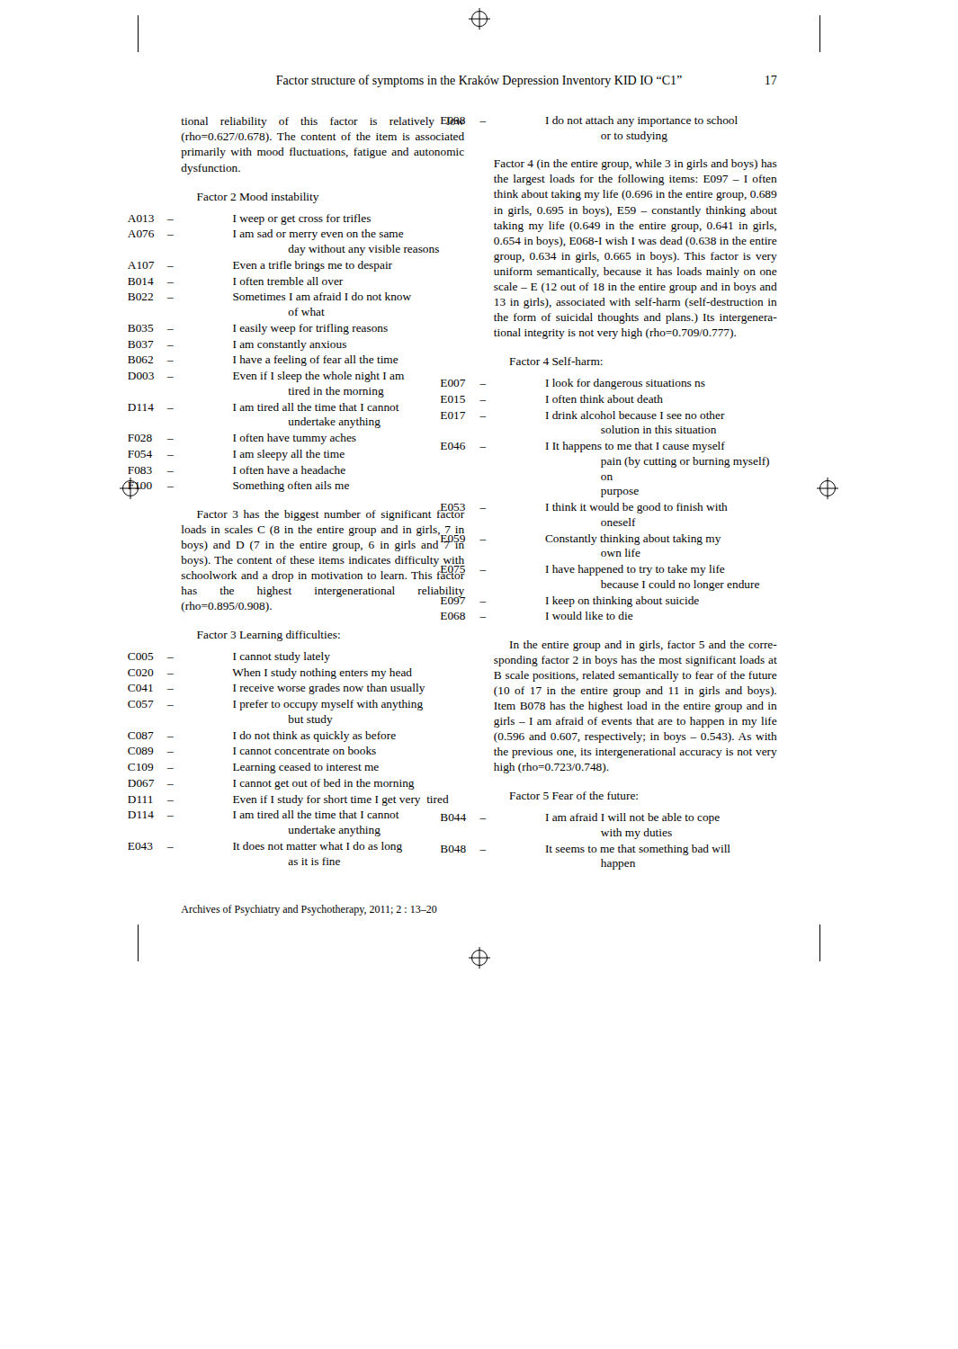Factor structure of symptoms in the Kraków Depression Inventory KID IO “C1” 17
tional reliability of this factor is relatively low (rho=0.627/0.678). The content of the item is associated primarily with mood fluctuations, fatigue and autonomic dysfunction.
Factor 2 Mood instability
A013– I weep or get cross for trifles
A076– I am sad or merry even on the same day without any visible reasons
A107– Even a trifle brings me to despair
B014– I often tremble all over
B022– Sometimes I am afraid I do not know of what
B035– I easily weep for trifling reasons
B037– I am constantly anxious
B062– I have a feeling of fear all the time
D003– Even if I sleep the whole night I am tired in the morning
D114– I am tired all the time that I cannot undertake anything
F028– I often have tummy aches
F054– I am sleepy all the time
F083– I often have a headache
F100– Something often ails me
Factor 3 has the biggest number of significant factor loads in scales C (8 in the entire group and in girls, 7 in boys) and D (7 in the entire group, 6 in girls and 7 in boys). The content of these items indicates difficulty with schoolwork and a drop in motivation to learn. This factor has the highest intergenerational reliability (rho=0.895/0.908).
Factor 3 Learning difficulties:
C005– I cannot study lately
C020– When I study nothing enters my head
C041– I receive worse grades now than usually
C057– I prefer to occupy myself with anything but study
C087– I do not think as quickly as before
C089– I cannot concentrate on books
C109– Learning ceased to interest me
D067– I cannot get out of bed in the morning
D111– Even if I study for short time I get very tired
D114– I am tired all the time that I cannot undertake anything
E043– It does not matter what I do as long as it is fine
E098– I do not attach any importance to school or to studying
Factor 4 (in the entire group, while 3 in girls and boys) has the largest loads for the following items: E097 – I often think about taking my life (0.696 in the entire group, 0.689 in girls, 0.695 in boys), E59 – constantly thinking about taking my life (0.649 in the entire group, 0.641 in girls, 0.654 in boys), E068-I wish I was dead (0.638 in the entire group, 0.634 in girls, 0.665 in boys). This factor is very uniform semantically, because it has loads mainly on one scale – E (12 out of 18 in the entire group and in boys and 13 in girls), associated with self-harm (self-destruction in the form of suicidal thoughts and plans.) Its intergenerational integrity is not very high (rho=0.709/0.777).
Factor 4 Self-harm:
E007– I look for dangerous situations ns
E015– I often think about death
E017– I drink alcohol because I see no other solution in this situation
E046– I It happens to me that I cause myself pain (by cutting or burning myself) on purpose
E053– I think it would be good to finish with oneself
E059– Constantly thinking about taking my own life
E075– I have happened to try to take my life because I could no longer endure
E097– I keep on thinking about suicide
E068– I would like to die
In the entire group and in girls, factor 5 and the corresponding factor 2 in boys has the most significant loads at B scale positions, related semantically to fear of the future (10 of 17 in the entire group and 11 in girls and boys). Item B078 has the highest load in the entire group and in girls – I am afraid of events that are to happen in my life (0.596 and 0.607, respectively; in boys – 0.543). As with the previous one, its intergenerational accuracy is not very high (rho=0.723/0.748).
Factor 5 Fear of the future:
B044– I am afraid I will not be able to cope with my duties
B048– It seems to me that something bad will happen
Archives of Psychiatry and Psychotherapy, 2011; 2 : 13–20